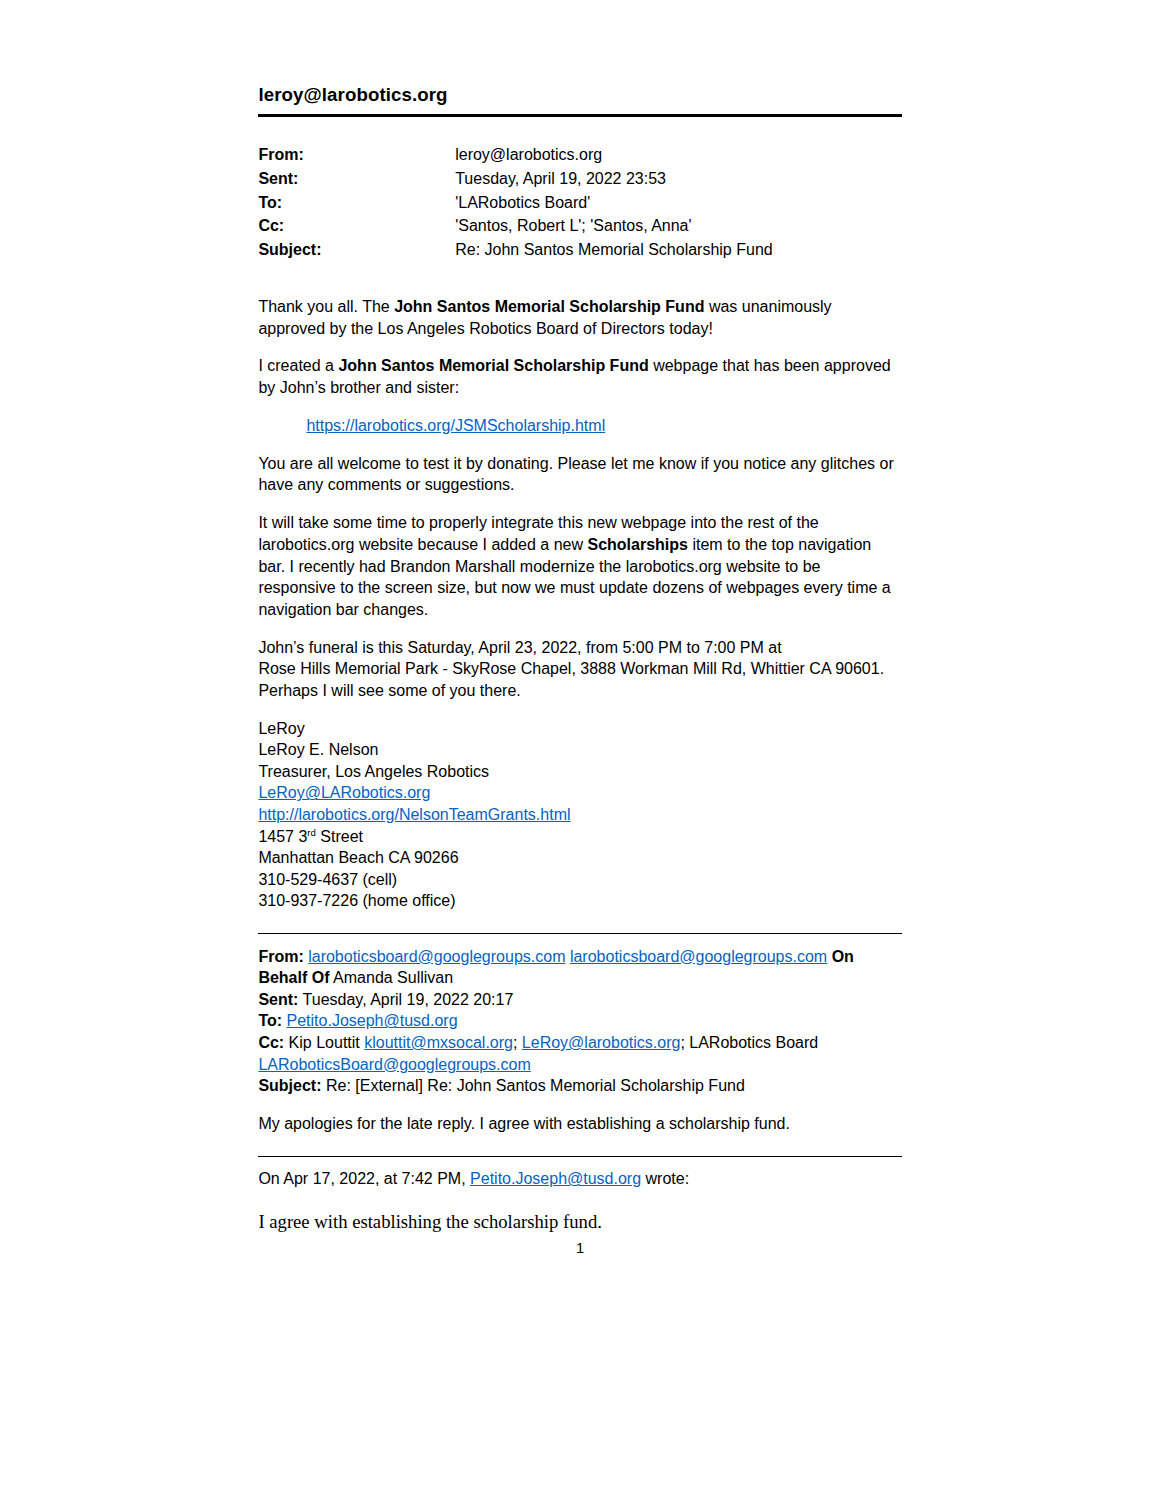leroy@larobotics.org
| From: | leroy@larobotics.org |
| Sent: | Tuesday, April 19, 2022 23:53 |
| To: | 'LARobotics Board' |
| Cc: | 'Santos, Robert L'; 'Santos, Anna' |
| Subject: | Re: John Santos Memorial Scholarship Fund |
Thank you all. The John Santos Memorial Scholarship Fund was unanimously approved by the Los Angeles Robotics Board of Directors today!
I created a John Santos Memorial Scholarship Fund webpage that has been approved by John’s brother and sister:
https://larobotics.org/JSMScholarship.html
You are all welcome to test it by donating. Please let me know if you notice any glitches or have any comments or suggestions.
It will take some time to properly integrate this new webpage into the rest of the larobotics.org website because I added a new Scholarships item to the top navigation bar. I recently had Brandon Marshall modernize the larobotics.org website to be responsive to the screen size, but now we must update dozens of webpages every time a navigation bar changes.
John’s funeral is this Saturday, April 23, 2022, from 5:00 PM to 7:00 PM at
Rose Hills Memorial Park - SkyRose Chapel, 3888 Workman Mill Rd, Whittier CA 90601.
Perhaps I will see some of you there.
LeRoy
LeRoy E. Nelson
Treasurer, Los Angeles Robotics
LeRoy@LARobotics.org
http://larobotics.org/NelsonTeamGrants.html
1457 3rd Street
Manhattan Beach CA 90266
310-529-4637 (cell)
310-937-7226 (home office)
From: laroboticsboard@googlegroups.com laroboticsboard@googlegroups.com On Behalf Of Amanda Sullivan
Sent: Tuesday, April 19, 2022 20:17
To: Petito.Joseph@tusd.org
Cc: Kip Louttit klouttit@mxsocal.org; LeRoy@larobotics.org; LARobotics Board LARoboticsBoard@googlegroups.com
Subject: Re: [External] Re: John Santos Memorial Scholarship Fund
My apologies for the late reply. I agree with establishing a scholarship fund.
On Apr 17, 2022, at 7:42 PM, Petito.Joseph@tusd.org wrote:
I agree with establishing the scholarship fund.
1